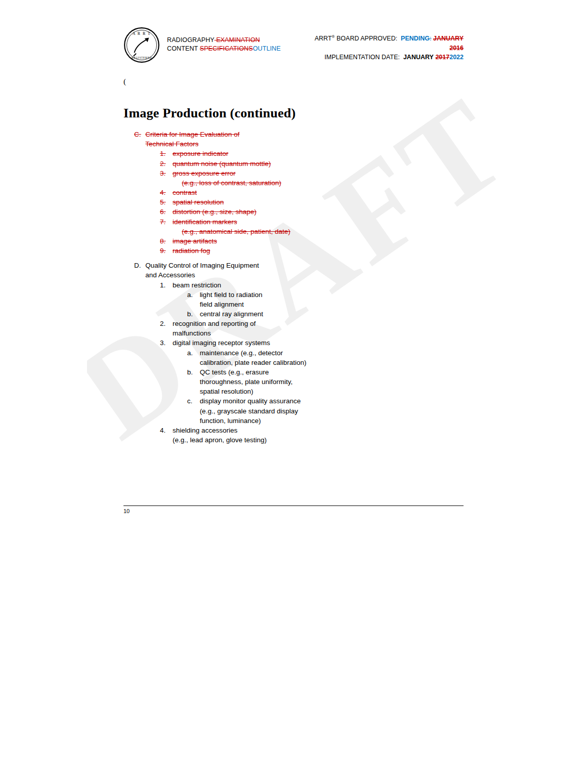DRAFT
A R R T REGISTERED
RADIOGRAPHY EXAMINATION
CONTENT SPECIFICATIONS OUTLINE
ARRT® BOARD APPROVED: PENDING: JANUARY
2016
IMPLEMENTATION DATE: JANUARY 20172022
(
Image Production (continued)
C.
Criteria for Image Evaluation of
Technical Factors
1.
exposure indicator
2.
quantum noise (quantum mottle)
3.
gross exposure error
(e.g., loss of contrast, saturation)
4.
contrast
5.
spatial resolution
6.
distortion (e.g., size, shape)
7.
identification markers
(e.g., anatomical side, patient, date)
8.
image artifacts
9.
radiation fog
D.
Quality Control of Imaging Equipment
and Accessories
1.
beam restriction
a.
light field to radiation
field alignment
b.
central ray alignment
2.
recognition and reporting of
malfunctions
3.
digital imaging receptor systems
a.
maintenance (e.g., detector
calibration, plate reader calibration)
b.
QC tests (e.g., erasure
thoroughness, plate uniformity,
spatial resolution)
c.
display monitor quality assurance
(e.g., grayscale standard display
function, luminance)
4.
shielding accessories
(e.g., lead apron, glove testing)
10